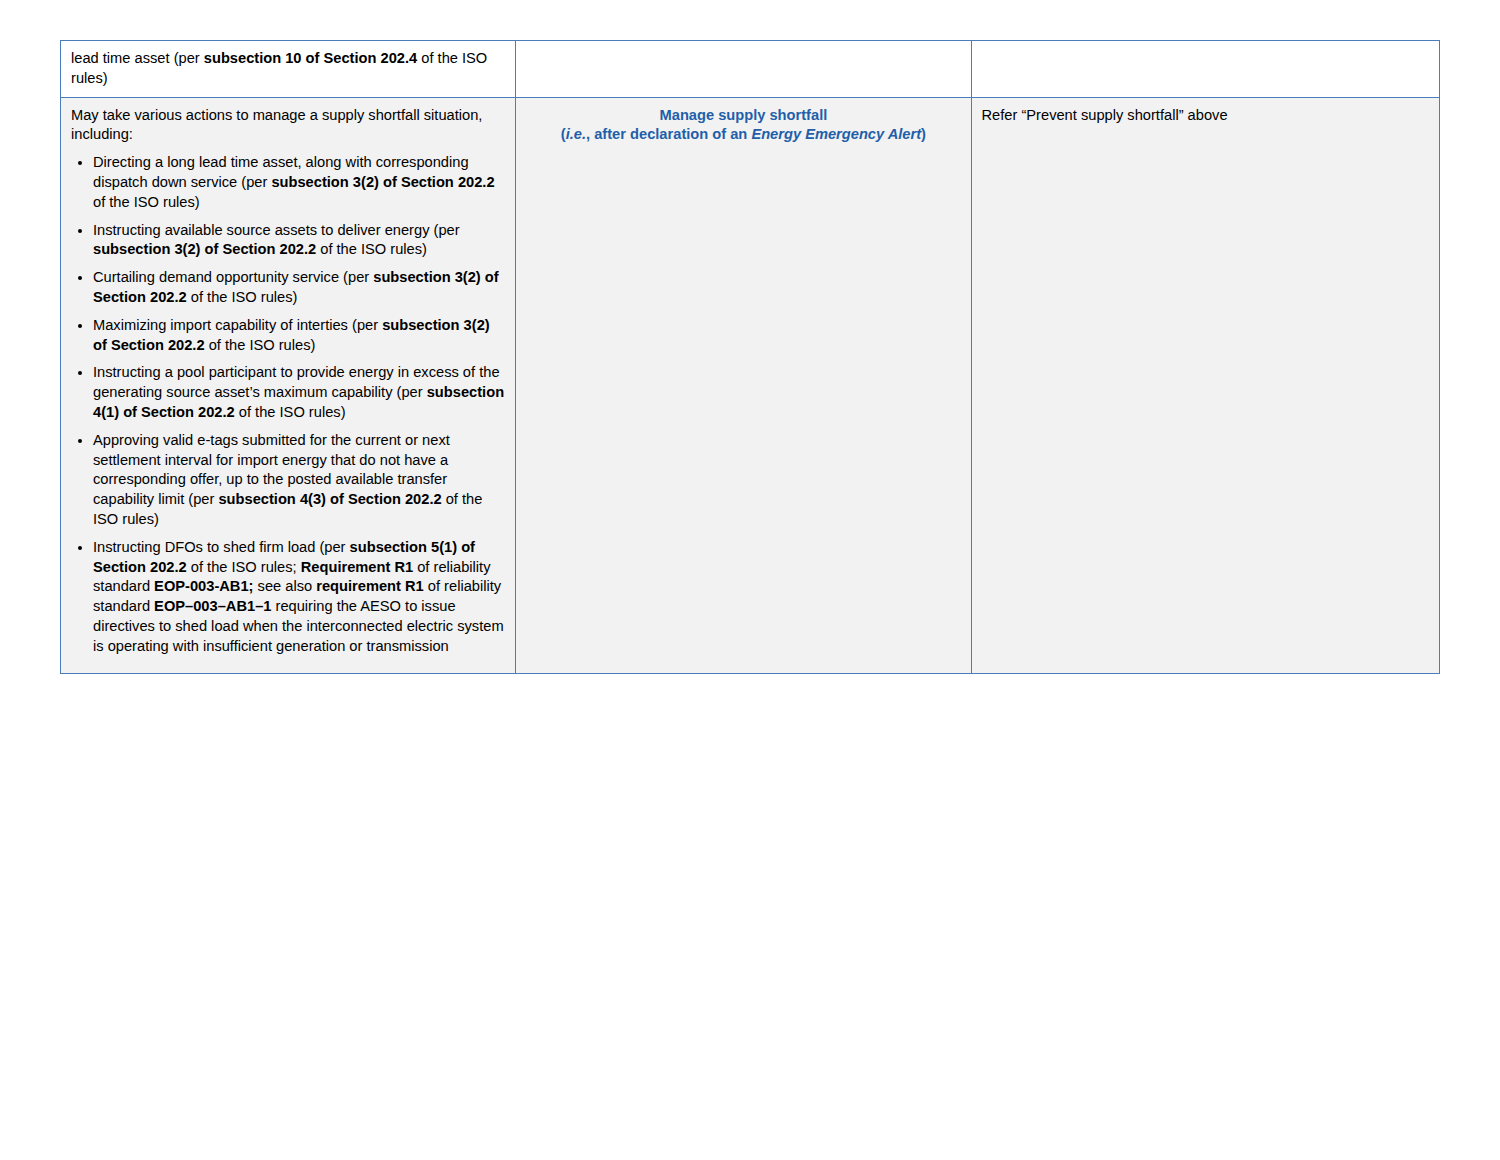| lead time asset (per subsection 10 of Section 202.4 of the ISO rules) | | |
| May take various actions to manage a supply shortfall situation, including: Directing a long lead time asset, along with corresponding dispatch down service (per subsection 3(2) of Section 202.2 of the ISO rules) Instructing available source assets to deliver energy (per subsection 3(2) of Section 202.2 of the ISO rules) Curtailing demand opportunity service (per subsection 3(2) of Section 202.2 of the ISO rules) Maximizing import capability of interties (per subsection 3(2) of Section 202.2 of the ISO rules) Instructing a pool participant to provide energy in excess of the generating source asset’s maximum capability (per subsection 4(1) of Section 202.2 of the ISO rules) Approving valid e-tags submitted for the current or next settlement interval for import energy that do not have a corresponding offer, up to the posted available transfer capability limit (per subsection 4(3) of Section 202.2 of the ISO rules) Instructing DFOs to shed firm load (per subsection 5(1) of Section 202.2 of the ISO rules; Requirement R1 of reliability standard EOP-003-AB1; see also requirement R1 of reliability standard EOP–003–AB1–1 requiring the AESO to issue directives to shed load when the interconnected electric system is operating with insufficient generation or transmission | Manage supply shortfall ( i.e. , after declaration of an Energy Emergency Alert ) | Refer “Prevent supply shortfall” above |